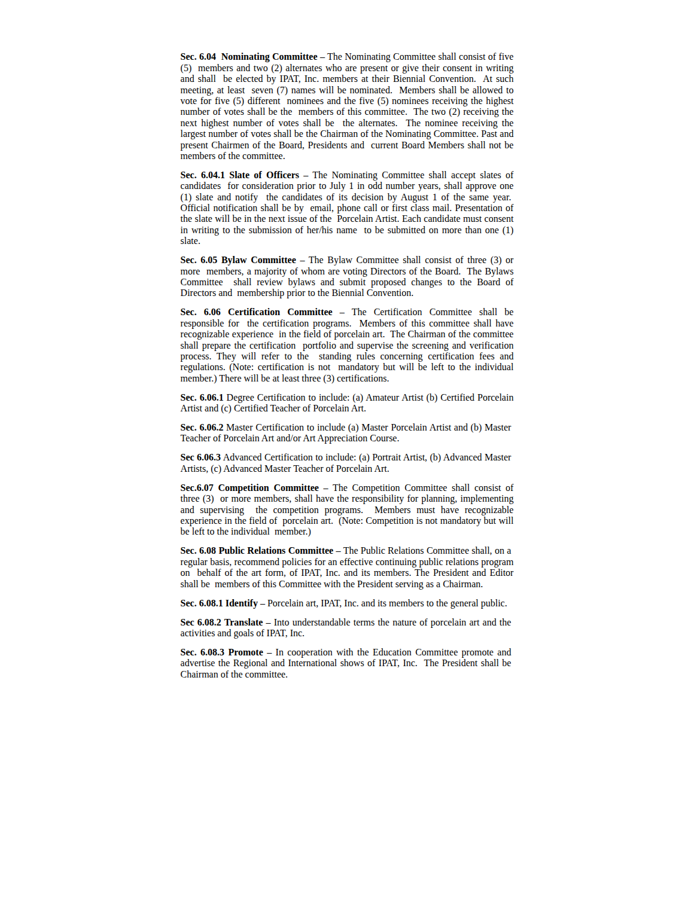Sec. 6.04 Nominating Committee – The Nominating Committee shall consist of five (5) members and two (2) alternates who are present or give their consent in writing and shall be elected by IPAT, Inc. members at their Biennial Convention. At such meeting, at least seven (7) names will be nominated. Members shall be allowed to vote for five (5) different nominees and the five (5) nominees receiving the highest number of votes shall be the members of this committee. The two (2) receiving the next highest number of votes shall be the alternates. The nominee receiving the largest number of votes shall be the Chairman of the Nominating Committee. Past and present Chairmen of the Board, Presidents and current Board Members shall not be members of the committee.
Sec. 6.04.1 Slate of Officers – The Nominating Committee shall accept slates of candidates for consideration prior to July 1 in odd number years, shall approve one (1) slate and notify the candidates of its decision by August 1 of the same year. Official notification shall be by email, phone call or first class mail. Presentation of the slate will be in the next issue of the Porcelain Artist. Each candidate must consent in writing to the submission of her/his name to be submitted on more than one (1) slate.
Sec. 6.05 Bylaw Committee – The Bylaw Committee shall consist of three (3) or more members, a majority of whom are voting Directors of the Board. The Bylaws Committee shall review bylaws and submit proposed changes to the Board of Directors and membership prior to the Biennial Convention.
Sec. 6.06 Certification Committee – The Certification Committee shall be responsible for the certification programs. Members of this committee shall have recognizable experience in the field of porcelain art. The Chairman of the committee shall prepare the certification portfolio and supervise the screening and verification process. They will refer to the standing rules concerning certification fees and regulations. (Note: certification is not mandatory but will be left to the individual member.) There will be at least three (3) certifications.
Sec. 6.06.1 Degree Certification to include: (a) Amateur Artist (b) Certified Porcelain Artist and (c) Certified Teacher of Porcelain Art.
Sec. 6.06.2 Master Certification to include (a) Master Porcelain Artist and (b) Master Teacher of Porcelain Art and/or Art Appreciation Course.
Sec 6.06.3 Advanced Certification to include: (a) Portrait Artist, (b) Advanced Master Artists, (c) Advanced Master Teacher of Porcelain Art.
Sec.6.07 Competition Committee – The Competition Committee shall consist of three (3) or more members, shall have the responsibility for planning, implementing and supervising the competition programs. Members must have recognizable experience in the field of porcelain art. (Note: Competition is not mandatory but will be left to the individual member.)
Sec. 6.08 Public Relations Committee – The Public Relations Committee shall, on a regular basis, recommend policies for an effective continuing public relations program on behalf of the art form, of IPAT, Inc. and its members. The President and Editor shall be members of this Committee with the President serving as a Chairman.
Sec. 6.08.1 Identify – Porcelain art, IPAT, Inc. and its members to the general public.
Sec 6.08.2 Translate – Into understandable terms the nature of porcelain art and the activities and goals of IPAT, Inc.
Sec. 6.08.3 Promote – In cooperation with the Education Committee promote and advertise the Regional and International shows of IPAT, Inc. The President shall be Chairman of the committee.